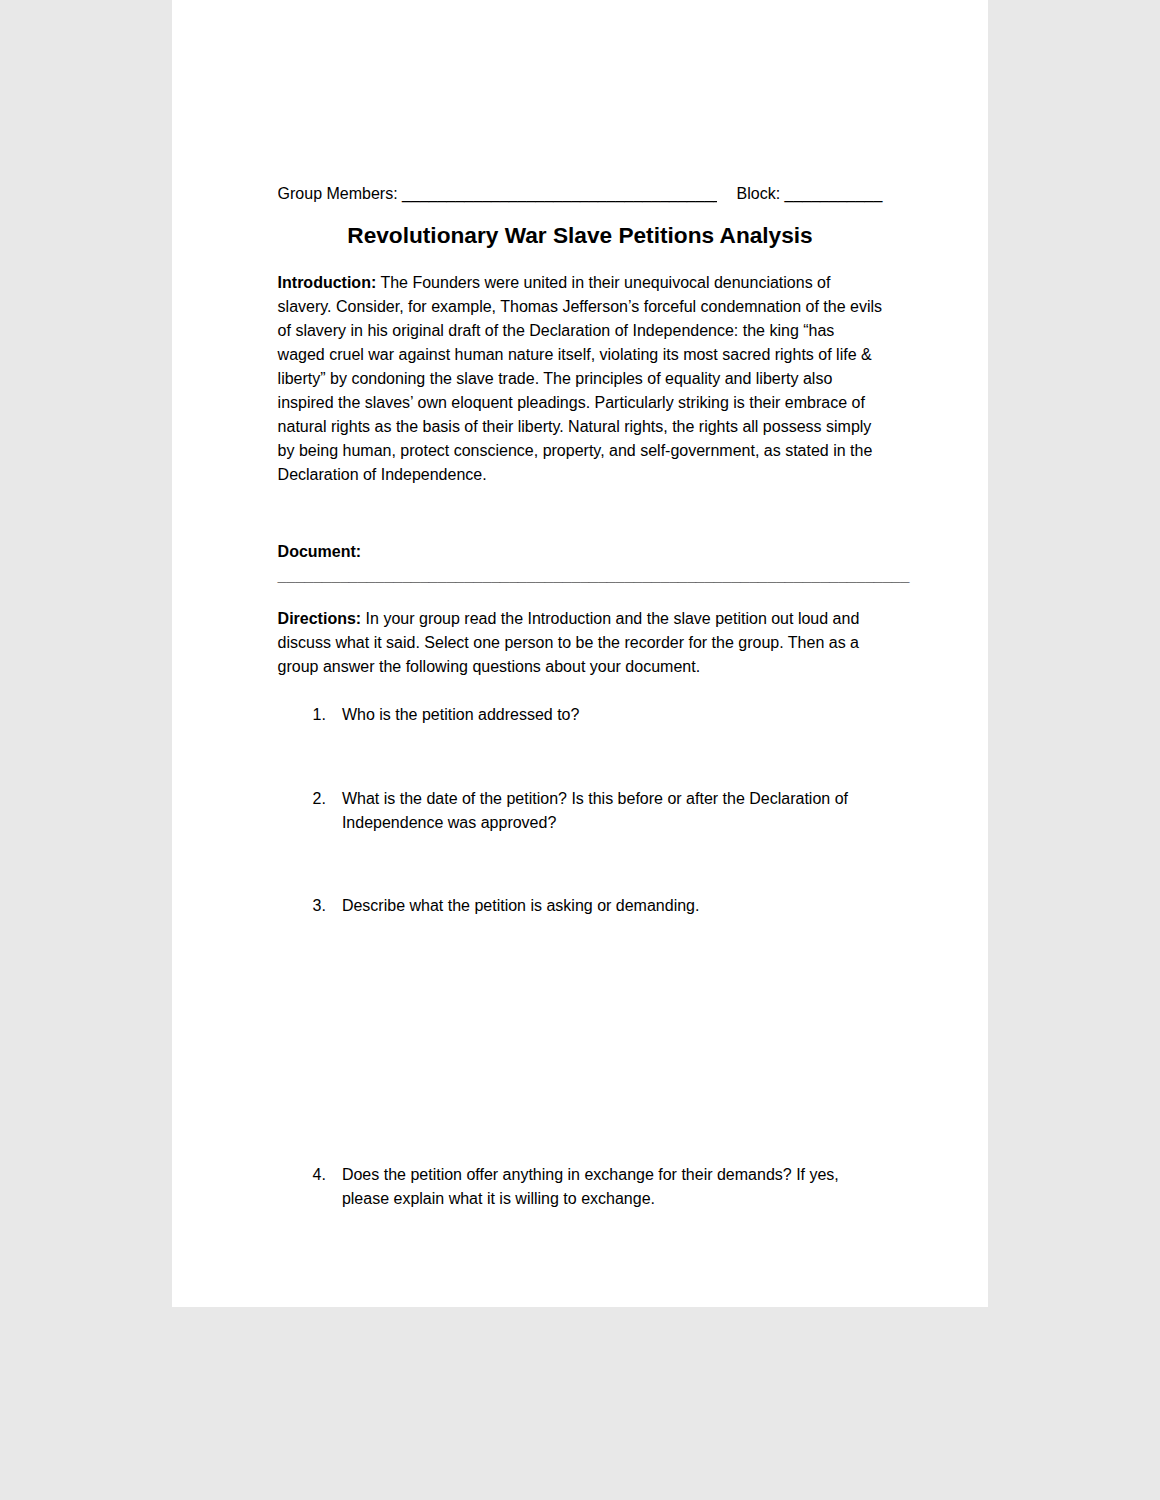Group Members: ______________________________________________________________ Block: ___________
Revolutionary War Slave Petitions Analysis
Introduction: The Founders were united in their unequivocal denunciations of slavery. Consider, for example, Thomas Jefferson’s forceful condemnation of the evils of slavery in his original draft of the Declaration of Independence: the king “has waged cruel war against human nature itself, violating its most sacred rights of life & liberty” by condoning the slave trade. The principles of equality and liberty also inspired the slaves’ own eloquent pleadings. Particularly striking is their embrace of natural rights as the basis of their liberty. Natural rights, the rights all possess simply by being human, protect conscience, property, and self-government, as stated in the Declaration of Independence.
Document: _______________________________________________________________________
Directions: In your group read the Introduction and the slave petition out loud and discuss what it said. Select one person to be the recorder for the group. Then as a group answer the following questions about your document.
Who is the petition addressed to?
What is the date of the petition? Is this before or after the Declaration of Independence was approved?
Describe what the petition is asking or demanding.
Does the petition offer anything in exchange for their demands? If yes, please explain what it is willing to exchange.